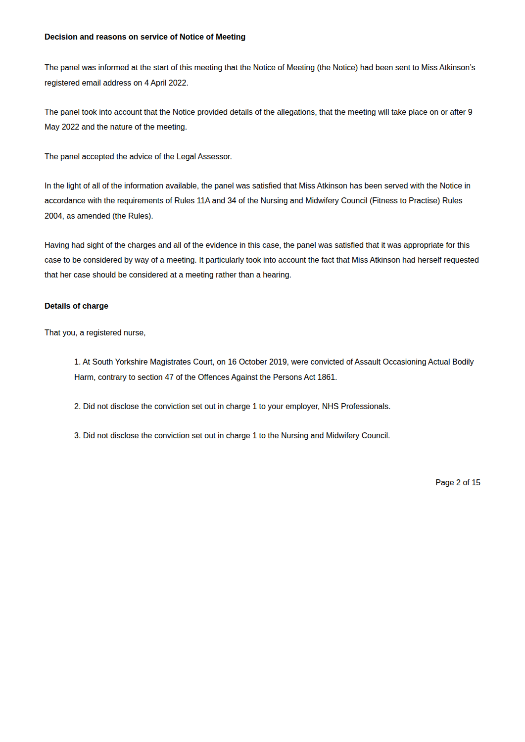Decision and reasons on service of Notice of Meeting
The panel was informed at the start of this meeting that the Notice of Meeting (the Notice) had been sent to Miss Atkinson’s registered email address on 4 April 2022.
The panel took into account that the Notice provided details of the allegations, that the meeting will take place on or after 9 May 2022 and the nature of the meeting.
The panel accepted the advice of the Legal Assessor.
In the light of all of the information available, the panel was satisfied that Miss Atkinson has been served with the Notice in accordance with the requirements of Rules 11A and 34 of the Nursing and Midwifery Council (Fitness to Practise) Rules 2004, as amended (the Rules).
Having had sight of the charges and all of the evidence in this case, the panel was satisfied that it was appropriate for this case to be considered by way of a meeting. It particularly took into account the fact that Miss Atkinson had herself requested that her case should be considered at a meeting rather than a hearing.
Details of charge
That you, a registered nurse,
At South Yorkshire Magistrates Court, on 16 October 2019, were convicted of Assault Occasioning Actual Bodily Harm, contrary to section 47 of the Offences Against the Persons Act 1861.
Did not disclose the conviction set out in charge 1 to your employer, NHS Professionals.
Did not disclose the conviction set out in charge 1 to the Nursing and Midwifery Council.
Page 2 of 15